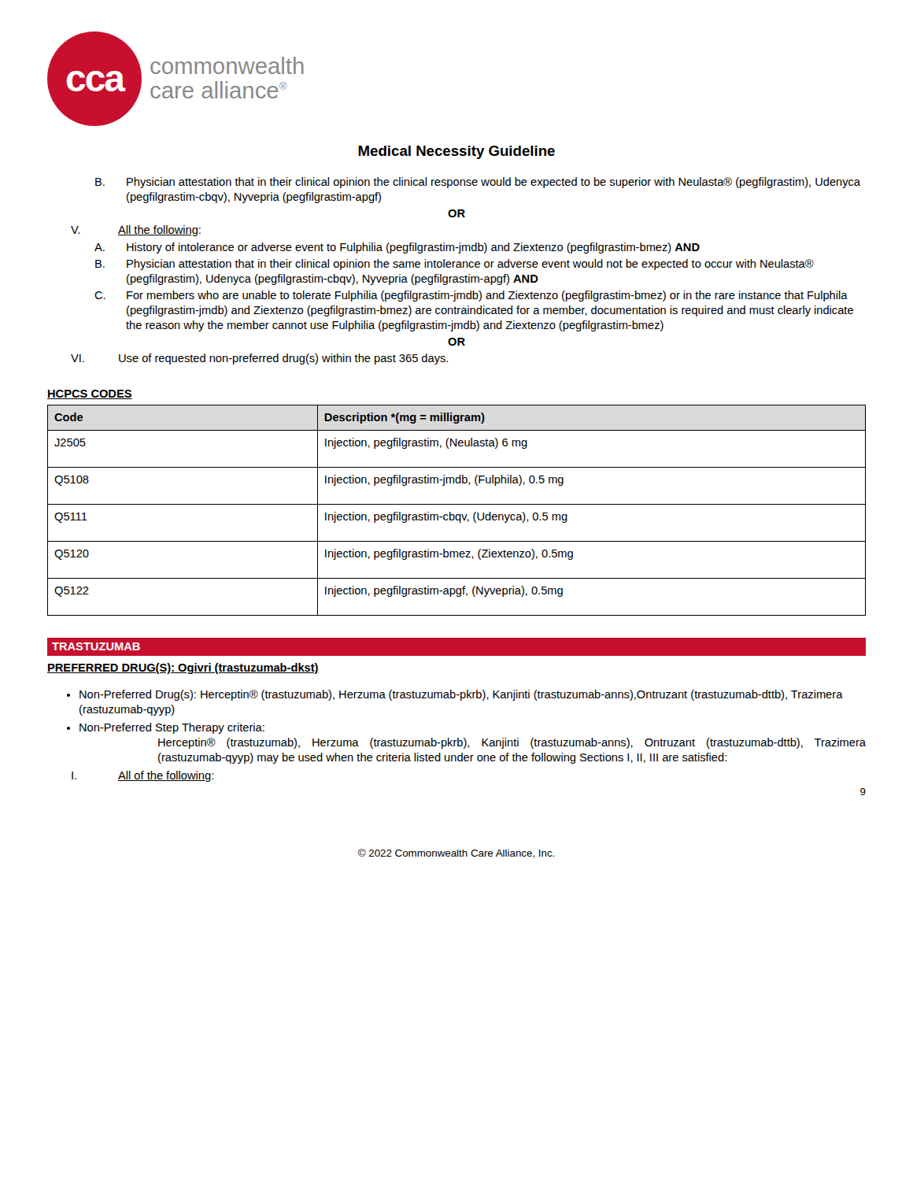cca
commonwealth
care alliance®
Medical Necessity Guideline
B.
Physician attestation that in their clinical opinion the clinical response would be expected to be superior with Neulasta® (pegfilgrastim), Udenyca (pegfilgrastim-cbqv), Nyvepria (pegfilgrastim-apgf)
OR
V.
All the following:
A.
History of intolerance or adverse event to Fulphilia (pegfilgrastim-jmdb) and Ziextenzo (pegfilgrastim-bmez) AND
B.
Physician attestation that in their clinical opinion the same intolerance or adverse event would not be expected to occur with Neulasta® (pegfilgrastim), Udenyca (pegfilgrastim-cbqv), Nyvepria (pegfilgrastim-apgf) AND
C.
For members who are unable to tolerate Fulphilia (pegfilgrastim-jmdb) and Ziextenzo (pegfilgrastim-bmez) or in the rare instance that Fulphila (pegfilgrastim-jmdb) and Ziextenzo (pegfilgrastim-bmez) are contraindicated for a member, documentation is required and must clearly indicate the reason why the member cannot use Fulphilia (pegfilgrastim-jmdb) and Ziextenzo (pegfilgrastim-bmez)
OR
VI.
Use of requested non-preferred drug(s) within the past 365 days.
HCPCS CODES
| Code | Description *(mg = milligram) |
| --- | --- |
| J2505 | Injection, pegfilgrastim, (Neulasta) 6 mg |
| Q5108 | Injection, pegfilgrastim-jmdb, (Fulphila), 0.5 mg |
| Q5111 | Injection, pegfilgrastim-cbqv, (Udenyca), 0.5 mg |
| Q5120 | Injection, pegfilgrastim-bmez, (Ziextenzo), 0.5mg |
| Q5122 | Injection, pegfilgrastim-apgf, (Nyvepria), 0.5mg |
TRASTUZUMAB
PREFERRED DRUG(S): Ogivri (trastuzumab-dkst)
Non-Preferred Drug(s): Herceptin® (trastuzumab), Herzuma (trastuzumab-pkrb), Kanjinti (trastuzumab-anns),Ontruzant (trastuzumab-dttb), Trazimera (rastuzumab-qyyp)
Non-Preferred Step Therapy criteria:
Herceptin® (trastuzumab), Herzuma (trastuzumab-pkrb), Kanjinti (trastuzumab-anns), Ontruzant (trastuzumab-dttb), Trazimera (rastuzumab-qyyp) may be used when the criteria listed under one of the following Sections I, II, III are satisfied:
I.
All of the following:
9
© 2022 Commonwealth Care Alliance, Inc.